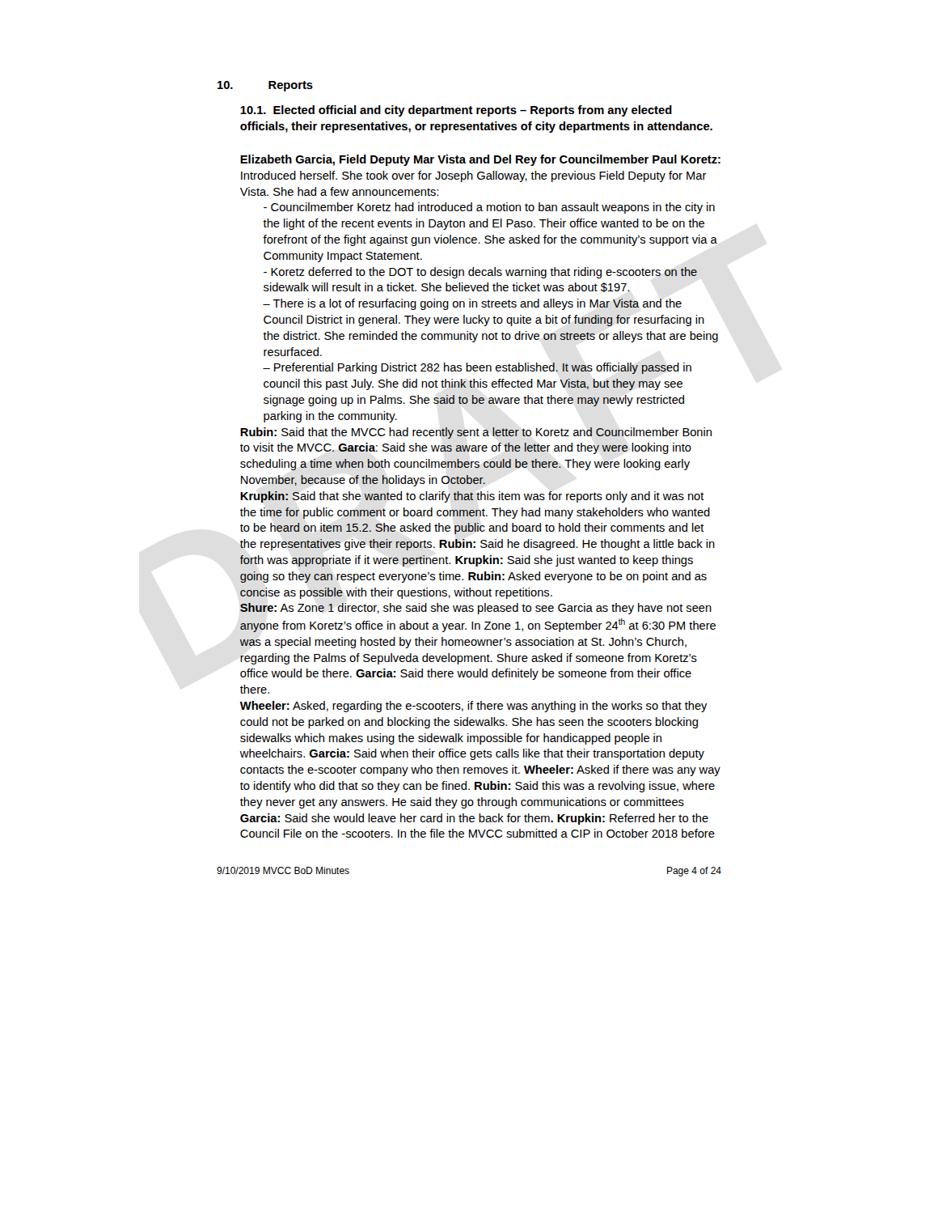DRAFT
10. Reports
10.1. Elected official and city department reports – Reports from any elected officials, their representatives, or representatives of city departments in attendance.
Elizabeth Garcia, Field Deputy Mar Vista and Del Rey for Councilmember Paul Koretz:
Introduced herself. She took over for Joseph Galloway, the previous Field Deputy for Mar Vista. She had a few announcements:
- Councilmember Koretz had introduced a motion to ban assault weapons in the city in the light of the recent events in Dayton and El Paso. Their office wanted to be on the forefront of the fight against gun violence. She asked for the community’s support via a Community Impact Statement.
- Koretz deferred to the DOT to design decals warning that riding e-scooters on the sidewalk will result in a ticket. She believed the ticket was about $197.
– There is a lot of resurfacing going on in streets and alleys in Mar Vista and the Council District in general. They were lucky to quite a bit of funding for resurfacing in the district. She reminded the community not to drive on streets or alleys that are being resurfaced.
– Preferential Parking District 282 has been established. It was officially passed in council this past July. She did not think this effected Mar Vista, but they may see signage going up in Palms. She said to be aware that there may newly restricted parking in the community.
Rubin: Said that the MVCC had recently sent a letter to Koretz and Councilmember Bonin to visit the MVCC. Garcia: Said she was aware of the letter and they were looking into scheduling a time when both councilmembers could be there. They were looking early November, because of the holidays in October.
Krupkin: Said that she wanted to clarify that this item was for reports only and it was not the time for public comment or board comment. They had many stakeholders who wanted to be heard on item 15.2. She asked the public and board to hold their comments and let the representatives give their reports. Rubin: Said he disagreed. He thought a little back in forth was appropriate if it were pertinent. Krupkin: Said she just wanted to keep things going so they can respect everyone’s time. Rubin: Asked everyone to be on point and as concise as possible with their questions, without repetitions.
Shure: As Zone 1 director, she said she was pleased to see Garcia as they have not seen anyone from Koretz’s office in about a year. In Zone 1, on September 24th at 6:30 PM there was a special meeting hosted by their homeowner’s association at St. John’s Church, regarding the Palms of Sepulveda development. Shure asked if someone from Koretz’s office would be there. Garcia: Said there would definitely be someone from their office there.
Wheeler: Asked, regarding the e-scooters, if there was anything in the works so that they could not be parked on and blocking the sidewalks. She has seen the scooters blocking sidewalks which makes using the sidewalk impossible for handicapped people in wheelchairs. Garcia: Said when their office gets calls like that their transportation deputy contacts the e-scooter company who then removes it. Wheeler: Asked if there was any way to identify who did that so they can be fined. Rubin: Said this was a revolving issue, where they never get any answers. He said they go through communications or committees Garcia: Said she would leave her card in the back for them. Krupkin: Referred her to the Council File on the -scooters. In the file the MVCC submitted a CIP in October 2018 before
9/10/2019 MVCC BoD Minutes Page 4 of 24